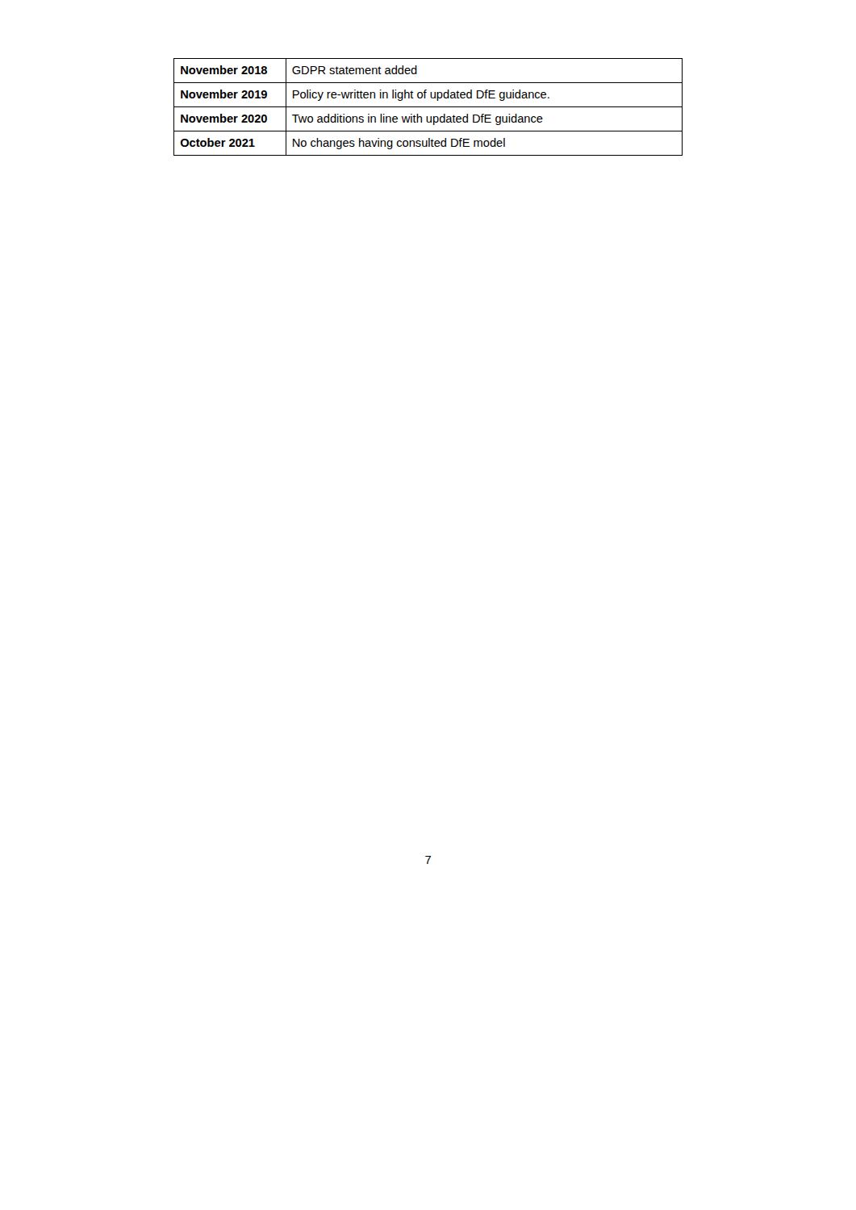| November 2018 | GDPR statement added |
| November 2019 | Policy re-written in light of updated DfE guidance. |
| November 2020 | Two additions in line with updated DfE guidance |
| October 2021 | No changes having consulted DfE model |
7